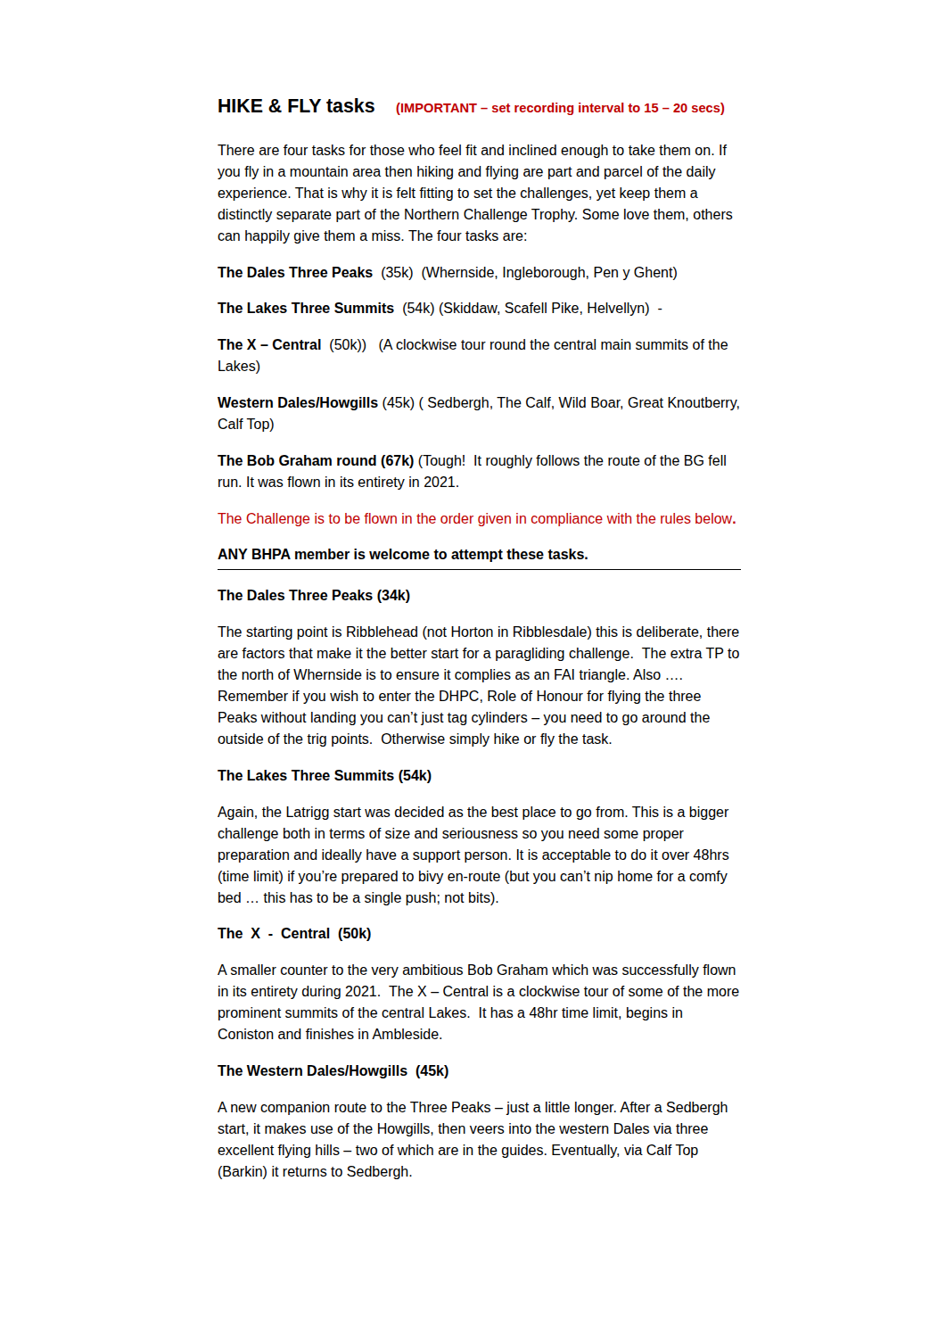HIKE & FLY tasks (IMPORTANT – set recording interval to 15 – 20 secs)
There are four tasks for those who feel fit and inclined enough to take them on. If you fly in a mountain area then hiking and flying are part and parcel of the daily experience. That is why it is felt fitting to set the challenges, yet keep them a distinctly separate part of the Northern Challenge Trophy. Some love them, others can happily give them a miss. The four tasks are:
The Dales Three Peaks (35k) (Whernside, Ingleborough, Pen y Ghent)
The Lakes Three Summits (54k) (Skiddaw, Scafell Pike, Helvellyn) -
The X – Central (50k)) (A clockwise tour round the central main summits of the Lakes)
Western Dales/Howgills (45k) ( Sedbergh, The Calf, Wild Boar, Great Knoutberry, Calf Top)
The Bob Graham round (67k) (Tough! It roughly follows the route of the BG fell run. It was flown in its entirety in 2021.
The Challenge is to be flown in the order given in compliance with the rules below.
ANY BHPA member is welcome to attempt these tasks.
The Dales Three Peaks (34k)
The starting point is Ribblehead (not Horton in Ribblesdale) this is deliberate, there are factors that make it the better start for a paragliding challenge. The extra TP to the north of Whernside is to ensure it complies as an FAI triangle. Also …. Remember if you wish to enter the DHPC, Role of Honour for flying the three Peaks without landing you can’t just tag cylinders – you need to go around the outside of the trig points. Otherwise simply hike or fly the task.
The Lakes Three Summits (54k)
Again, the Latrigg start was decided as the best place to go from. This is a bigger challenge both in terms of size and seriousness so you need some proper preparation and ideally have a support person. It is acceptable to do it over 48hrs (time limit) if you’re prepared to bivy en-route (but you can’t nip home for a comfy bed … this has to be a single push; not bits).
The X - Central (50k)
A smaller counter to the very ambitious Bob Graham which was successfully flown in its entirety during 2021. The X – Central is a clockwise tour of some of the more prominent summits of the central Lakes. It has a 48hr time limit, begins in Coniston and finishes in Ambleside.
The Western Dales/Howgills (45k)
A new companion route to the Three Peaks – just a little longer. After a Sedbergh start, it makes use of the Howgills, then veers into the western Dales via three excellent flying hills – two of which are in the guides. Eventually, via Calf Top (Barkin) it returns to Sedbergh.